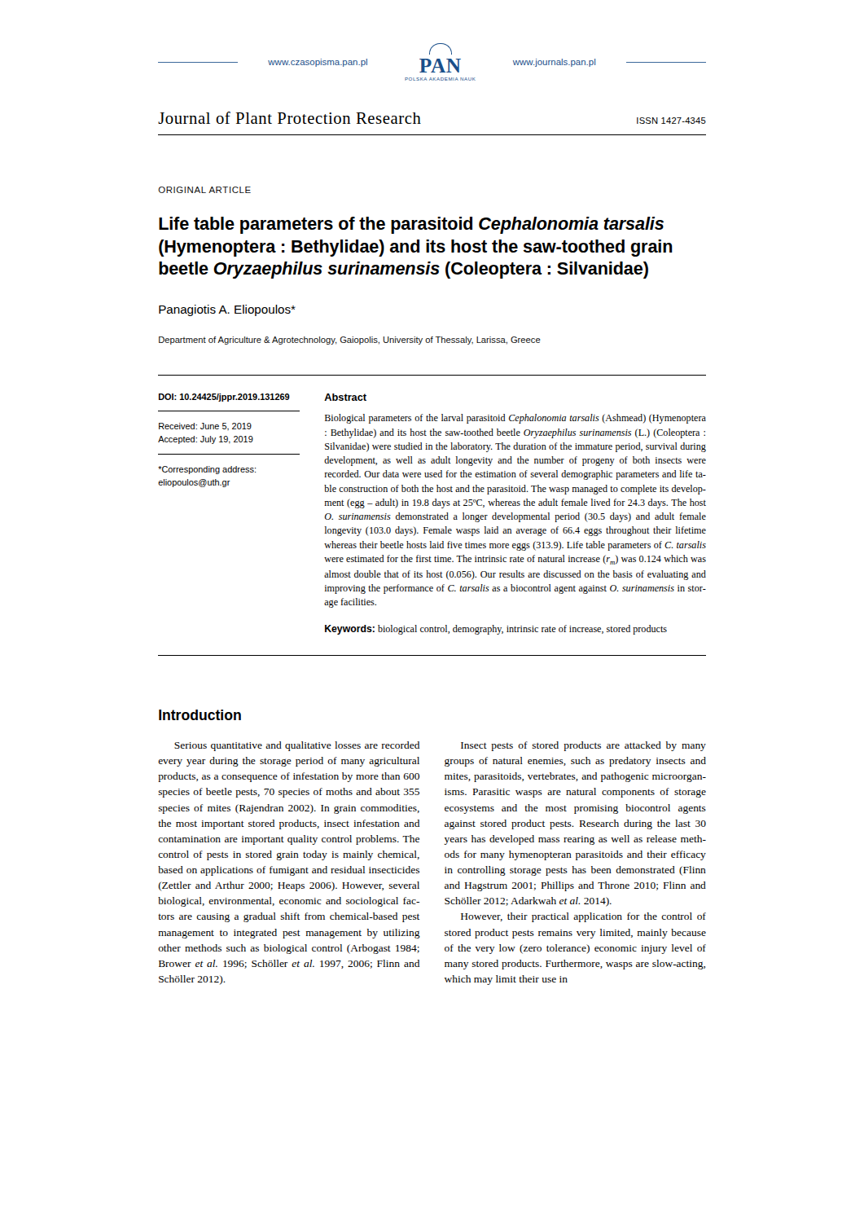www.czasopisma.pan.pl PAN POLSKA AKADEMIA NAUK www.journals.pan.pl
Journal of Plant Protection Research
ISSN 1427-4345
ORIGINAL ARTICLE
Life table parameters of the parasitoid Cephalonomia tarsalis (Hymenoptera : Bethylidae) and its host the saw-toothed grain beetle Oryzaephilus surinamensis (Coleoptera : Silvanidae)
Panagiotis A. Eliopoulos*
Department of Agriculture & Agrotechnology, Gaiopolis, University of Thessaly, Larissa, Greece
DOI: 10.24425/jppr.2019.131269
Received: June 5, 2019
Accepted: July 19, 2019
*Corresponding address:
eliopoulos@uth.gr
Abstract
Biological parameters of the larval parasitoid Cephalonomia tarsalis (Ashmead) (Hymenoptera : Bethylidae) and its host the saw-toothed beetle Oryzaephilus surinamensis (L.) (Coleoptera : Silvanidae) were studied in the laboratory. The duration of the immature period, survival during development, as well as adult longevity and the number of progeny of both insects were recorded. Our data were used for the estimation of several demographic parameters and life table construction of both the host and the parasitoid. The wasp managed to complete its development (egg – adult) in 19.8 days at 25ºC, whereas the adult female lived for 24.3 days. The host O. surinamensis demonstrated a longer developmental period (30.5 days) and adult female longevity (103.0 days). Female wasps laid an average of 66.4 eggs throughout their lifetime whereas their beetle hosts laid five times more eggs (313.9). Life table parameters of C. tarsalis were estimated for the first time. The intrinsic rate of natural increase (rm) was 0.124 which was almost double that of its host (0.056). Our results are discussed on the basis of evaluating and improving the performance of C. tarsalis as a biocontrol agent against O. surinamensis in storage facilities.
Keywords: biological control, demography, intrinsic rate of increase, stored products
Introduction
Serious quantitative and qualitative losses are recorded every year during the storage period of many agricultural products, as a consequence of infestation by more than 600 species of beetle pests, 70 species of moths and about 355 species of mites (Rajendran 2002). In grain commodities, the most important stored products, insect infestation and contamination are important quality control problems. The control of pests in stored grain today is mainly chemical, based on applications of fumigant and residual insecticides (Zettler and Arthur 2000; Heaps 2006). However, several biological, environmental, economic and sociological factors are causing a gradual shift from chemical-based pest management to integrated pest management by utilizing other methods such as biological control (Arbogast 1984; Brower et al. 1996; Schöller et al. 1997, 2006; Flinn and Schöller 2012).
Insect pests of stored products are attacked by many groups of natural enemies, such as predatory insects and mites, parasitoids, vertebrates, and pathogenic microorganisms. Parasitic wasps are natural components of storage ecosystems and the most promising biocontrol agents against stored product pests. Research during the last 30 years has developed mass rearing as well as release methods for many hymenopteran parasitoids and their efficacy in controlling storage pests has been demonstrated (Flinn and Hagstrum 2001; Phillips and Throne 2010; Flinn and Schöller 2012; Adarkwah et al. 2014).
However, their practical application for the control of stored product pests remains very limited, mainly because of the very low (zero tolerance) economic injury level of many stored products. Furthermore, wasps are slow-acting, which may limit their use in